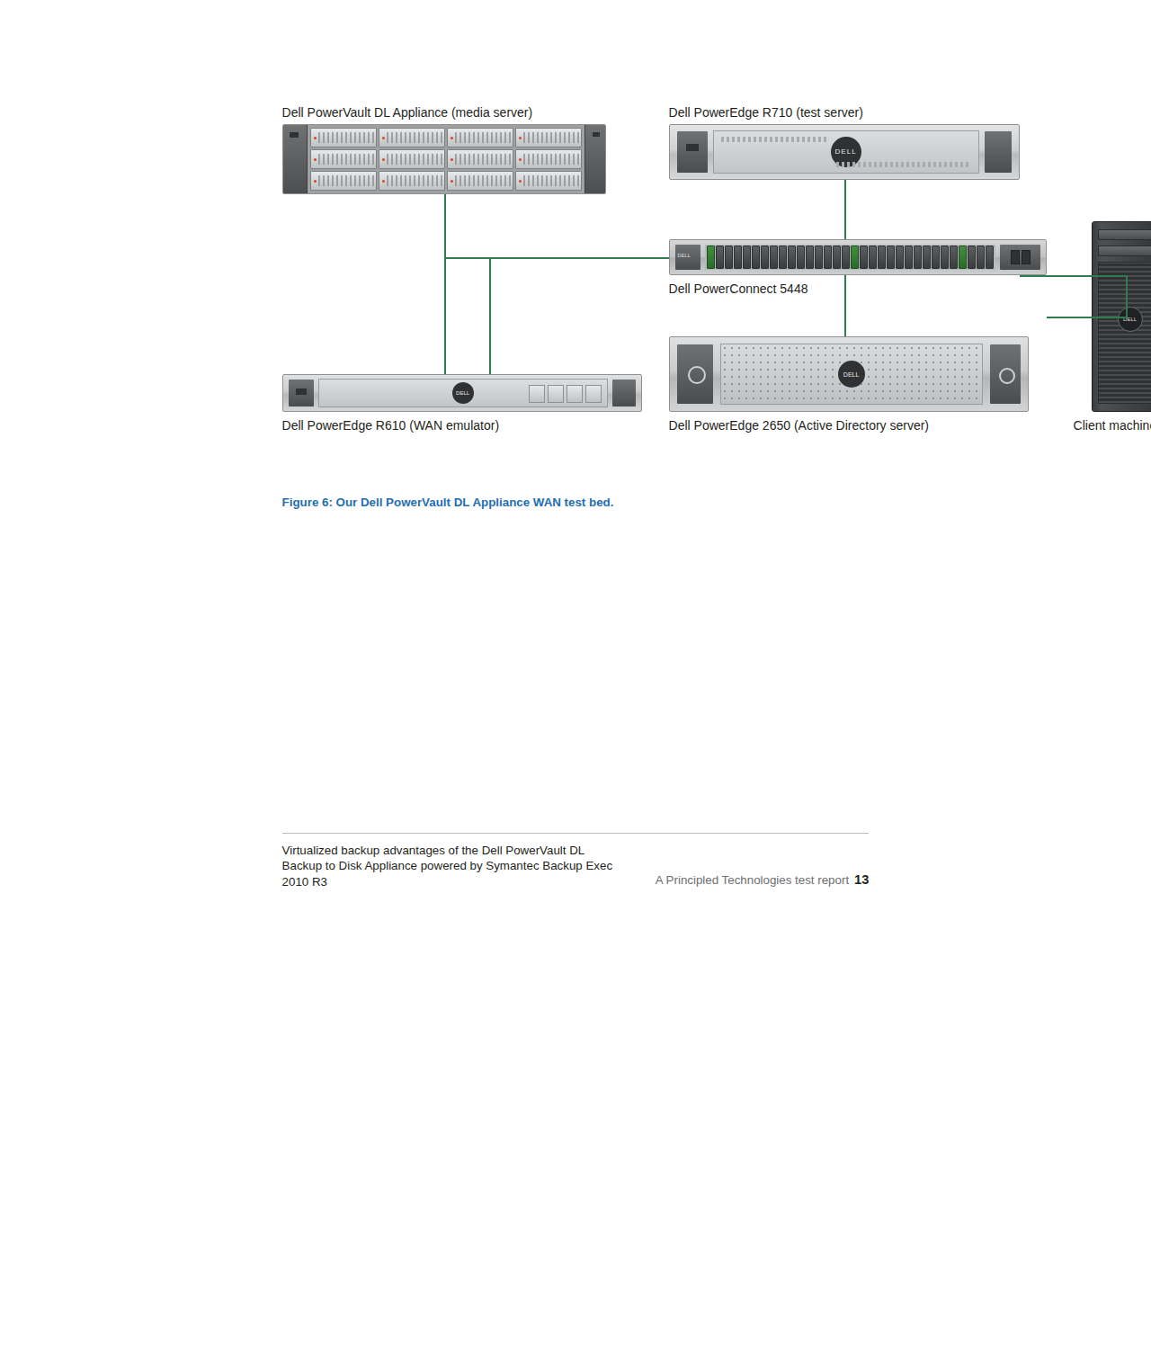Dell PowerVault DL Appliance (media server)
Dell PowerEdge R710 (test server)
Dell PowerConnect 5448
Dell PowerEdge R610 (WAN emulator)
Dell PowerEdge 2650 (Active Directory server)
Client machine
DELL
DELL
DELL
DELL
Figure 6: Our Dell PowerVault DL Appliance WAN test bed.
Virtualized backup advantages of the Dell PowerVault DL
Backup to Disk Appliance powered by Symantec Backup Exec
2010 R3
A Principled Technologies test report13